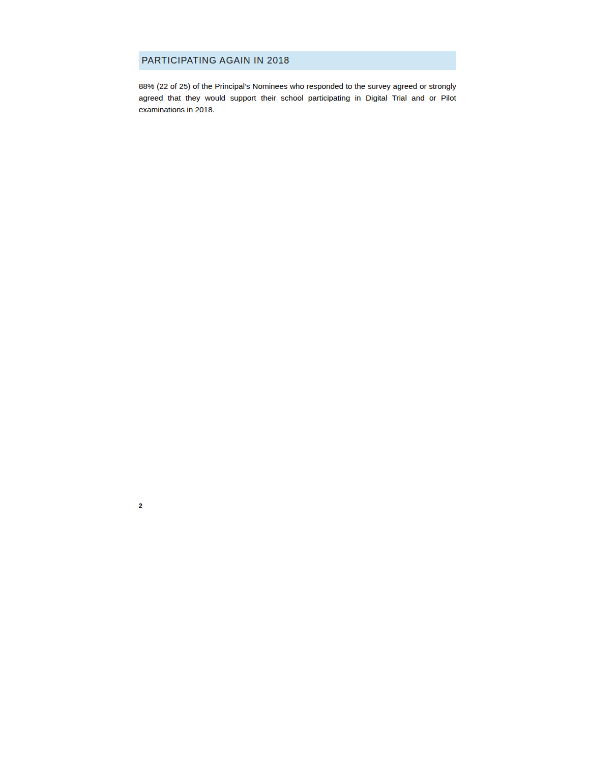PARTICIPATING AGAIN IN 2018
88% (22 of 25) of the Principal’s Nominees who responded to the survey agreed or strongly agreed that they would support their school participating in Digital Trial and or Pilot examinations in 2018.
2